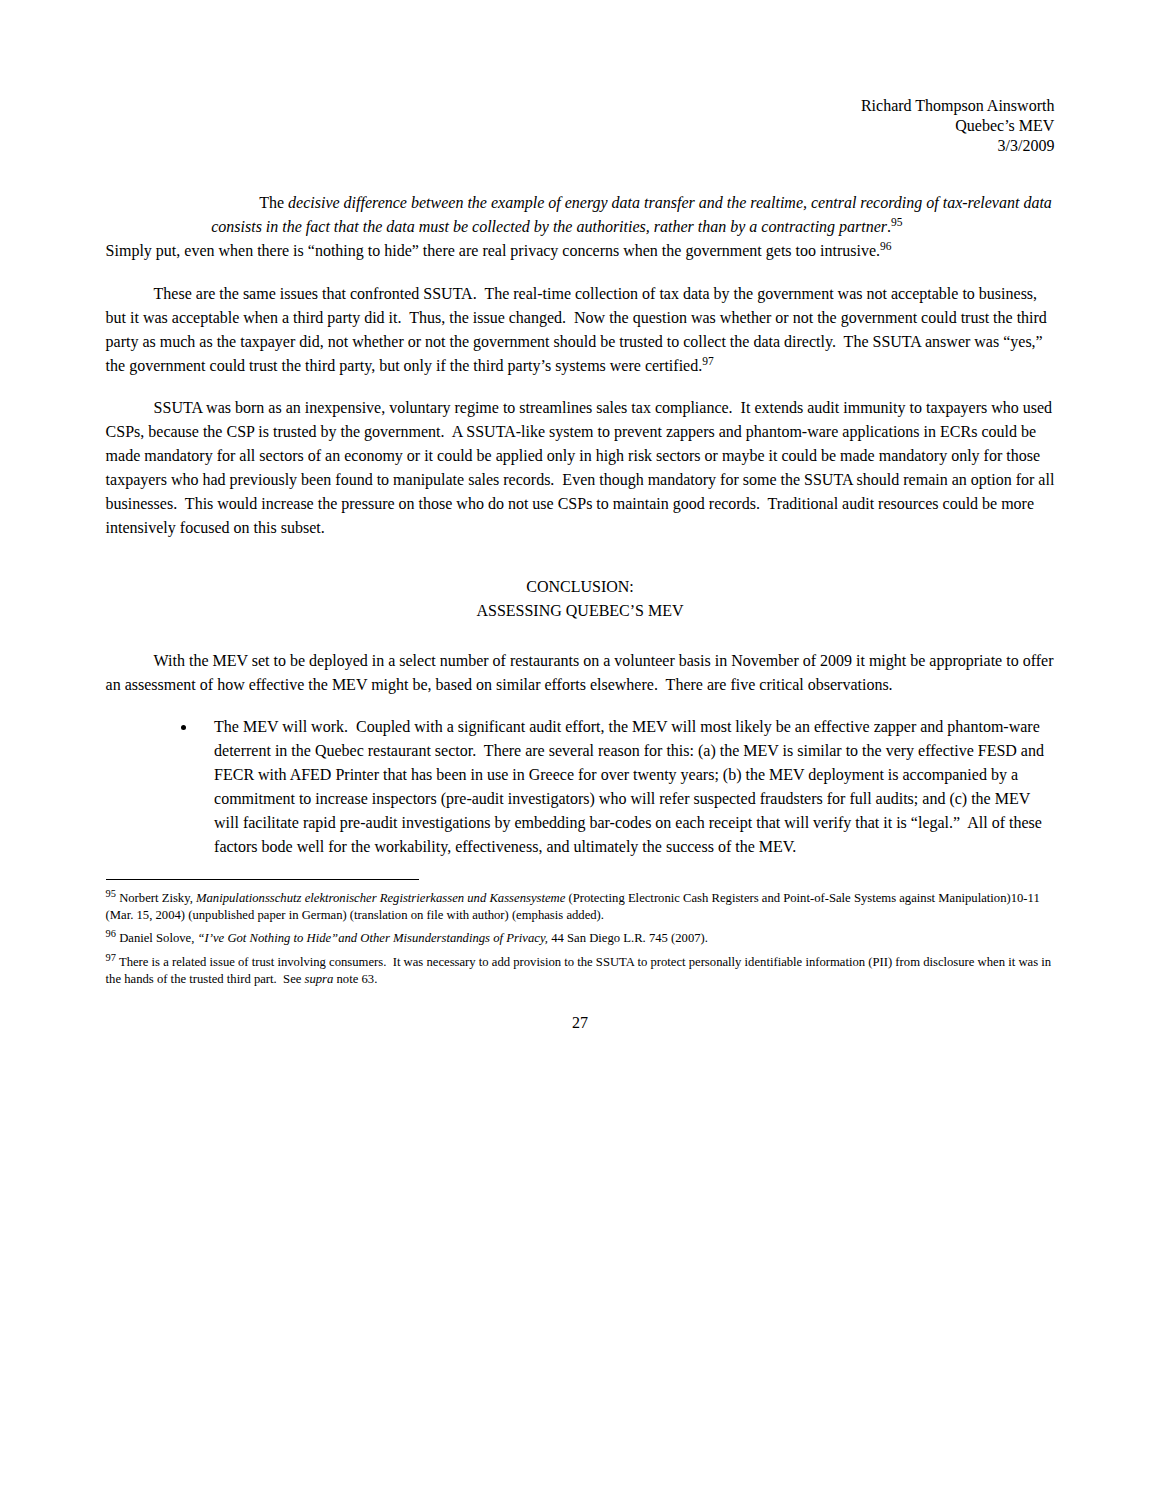Richard Thompson Ainsworth
Quebec’s MEV
3/3/2009
The decisive difference between the example of energy data transfer and the realtime, central recording of tax-relevant data consists in the fact that the data must be collected by the authorities, rather than by a contracting partner.95
Simply put, even when there is “nothing to hide” there are real privacy concerns when the government gets too intrusive.96
These are the same issues that confronted SSUTA. The real-time collection of tax data by the government was not acceptable to business, but it was acceptable when a third party did it. Thus, the issue changed. Now the question was whether or not the government could trust the third party as much as the taxpayer did, not whether or not the government should be trusted to collect the data directly. The SSUTA answer was “yes,” the government could trust the third party, but only if the third party’s systems were certified.97
SSUTA was born as an inexpensive, voluntary regime to streamlines sales tax compliance. It extends audit immunity to taxpayers who used CSPs, because the CSP is trusted by the government. A SSUTA-like system to prevent zappers and phantom-ware applications in ECRs could be made mandatory for all sectors of an economy or it could be applied only in high risk sectors or maybe it could be made mandatory only for those taxpayers who had previously been found to manipulate sales records. Even though mandatory for some the SSUTA should remain an option for all businesses. This would increase the pressure on those who do not use CSPs to maintain good records. Traditional audit resources could be more intensively focused on this subset.
CONCLUSION:
ASSESSING QUEBEC’S MEV
With the MEV set to be deployed in a select number of restaurants on a volunteer basis in November of 2009 it might be appropriate to offer an assessment of how effective the MEV might be, based on similar efforts elsewhere. There are five critical observations.
The MEV will work. Coupled with a significant audit effort, the MEV will most likely be an effective zapper and phantom-ware deterrent in the Quebec restaurant sector. There are several reason for this: (a) the MEV is similar to the very effective FESD and FECR with AFED Printer that has been in use in Greece for over twenty years; (b) the MEV deployment is accompanied by a commitment to increase inspectors (pre-audit investigators) who will refer suspected fraudsters for full audits; and (c) the MEV will facilitate rapid pre-audit investigations by embedding bar-codes on each receipt that will verify that it is “legal.” All of these factors bode well for the workability, effectiveness, and ultimately the success of the MEV.
95 Norbert Zisky, Manipulationsschutz elektronischer Registrierkassen und Kassensysteme (Protecting Electronic Cash Registers and Point-of-Sale Systems against Manipulation)10-11 (Mar. 15, 2004) (unpublished paper in German) (translation on file with author) (emphasis added).
96 Daniel Solove, “I’ve Got Nothing to Hide”and Other Misunderstandings of Privacy, 44 San Diego L.R. 745 (2007).
97 There is a related issue of trust involving consumers. It was necessary to add provision to the SSUTA to protect personally identifiable information (PII) from disclosure when it was in the hands of the trusted third part. See supra note 63.
27